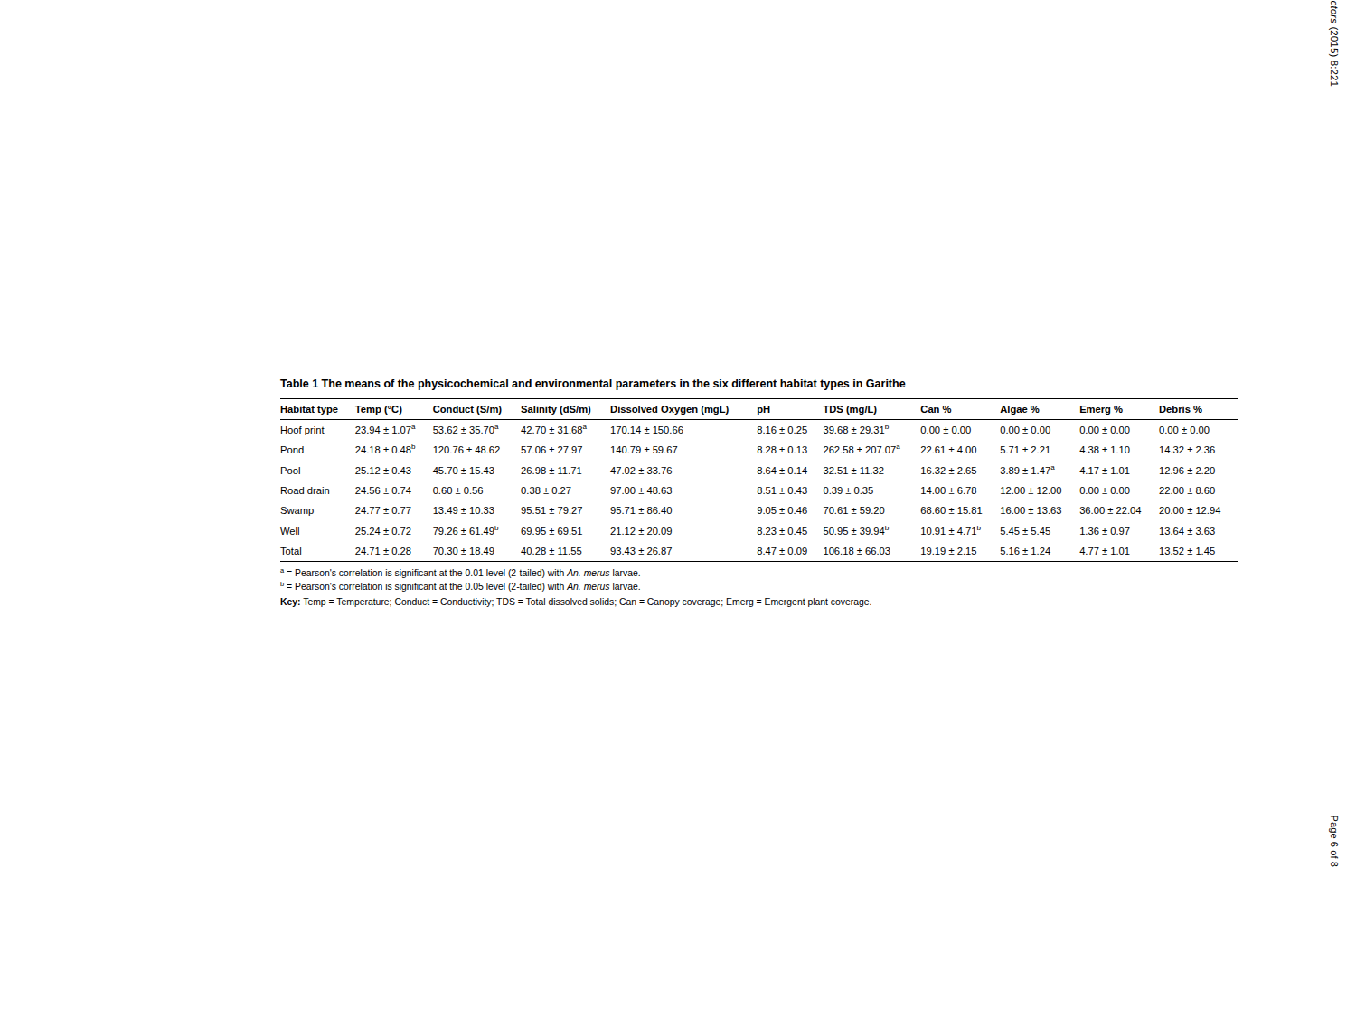Kipyab et al. Parasites & Vectors (2015) 8:221
Page 6 of 8
Table 1 The means of the physicochemical and environmental parameters in the six different habitat types in Garithe
| Habitat type | Temp (°C) | Conduct (S/m) | Salinity (dS/m) | Dissolved Oxygen (mgL) | pH | TDS (mg/L) | Can % | Algae % | Emerg % | Debris % |
| --- | --- | --- | --- | --- | --- | --- | --- | --- | --- | --- |
| Hoof print | 23.94 ± 1.07 a | 53.62 ± 35.70 a | 42.70 ± 31.68 a | 170.14 ± 150.66 | 8.16 ± 0.25 | 39.68 ± 29.31 b | 0.00 ± 0.00 | 0.00 ± 0.00 | 0.00 ± 0.00 | 0.00 ± 0.00 |
| Pond | 24.18 ± 0.48 b | 120.76 ± 48.62 | 57.06 ± 27.97 | 140.79 ± 59.67 | 8.28 ± 0.13 | 262.58 ± 207.07 a | 22.61 ± 4.00 | 5.71 ± 2.21 | 4.38 ± 1.10 | 14.32 ± 2.36 |
| Pool | 25.12 ± 0.43 | 45.70 ± 15.43 | 26.98 ± 11.71 | 47.02 ± 33.76 | 8.64 ± 0.14 | 32.51 ± 11.32 | 16.32 ± 2.65 | 3.89 ± 1.47 a | 4.17 ± 1.01 | 12.96 ± 2.20 |
| Road drain | 24.56 ± 0.74 | 0.60 ± 0.56 | 0.38 ± 0.27 | 97.00 ± 48.63 | 8.51 ± 0.43 | 0.39 ± 0.35 | 14.00 ± 6.78 | 12.00 ± 12.00 | 0.00 ± 0.00 | 22.00 ± 8.60 |
| Swamp | 24.77 ± 0.77 | 13.49 ± 10.33 | 95.51 ± 79.27 | 95.71 ± 86.40 | 9.05 ± 0.46 | 70.61 ± 59.20 | 68.60 ± 15.81 | 16.00 ± 13.63 | 36.00 ± 22.04 | 20.00 ± 12.94 |
| Well | 25.24 ± 0.72 | 79.26 ± 61.49 b | 69.95 ± 69.51 | 21.12 ± 20.09 | 8.23 ± 0.45 | 50.95 ± 39.94 b | 10.91 ± 4.71 b | 5.45 ± 5.45 | 1.36 ± 0.97 | 13.64 ± 3.63 |
| Total | 24.71 ± 0.28 | 70.30 ± 18.49 | 40.28 ± 11.55 | 93.43 ± 26.87 | 8.47 ± 0.09 | 106.18 ± 66.03 | 19.19 ± 2.15 | 5.16 ± 1.24 | 4.77 ± 1.01 | 13.52 ± 1.45 |
a = Pearson's correlation is significant at the 0.01 level (2-tailed) with An. merus larvae.
b = Pearson's correlation is significant at the 0.05 level (2-tailed) with An. merus larvae.
Key: Temp = Temperature; Conduct = Conductivity; TDS = Total dissolved solids; Can = Canopy coverage; Emerg = Emergent plant coverage.